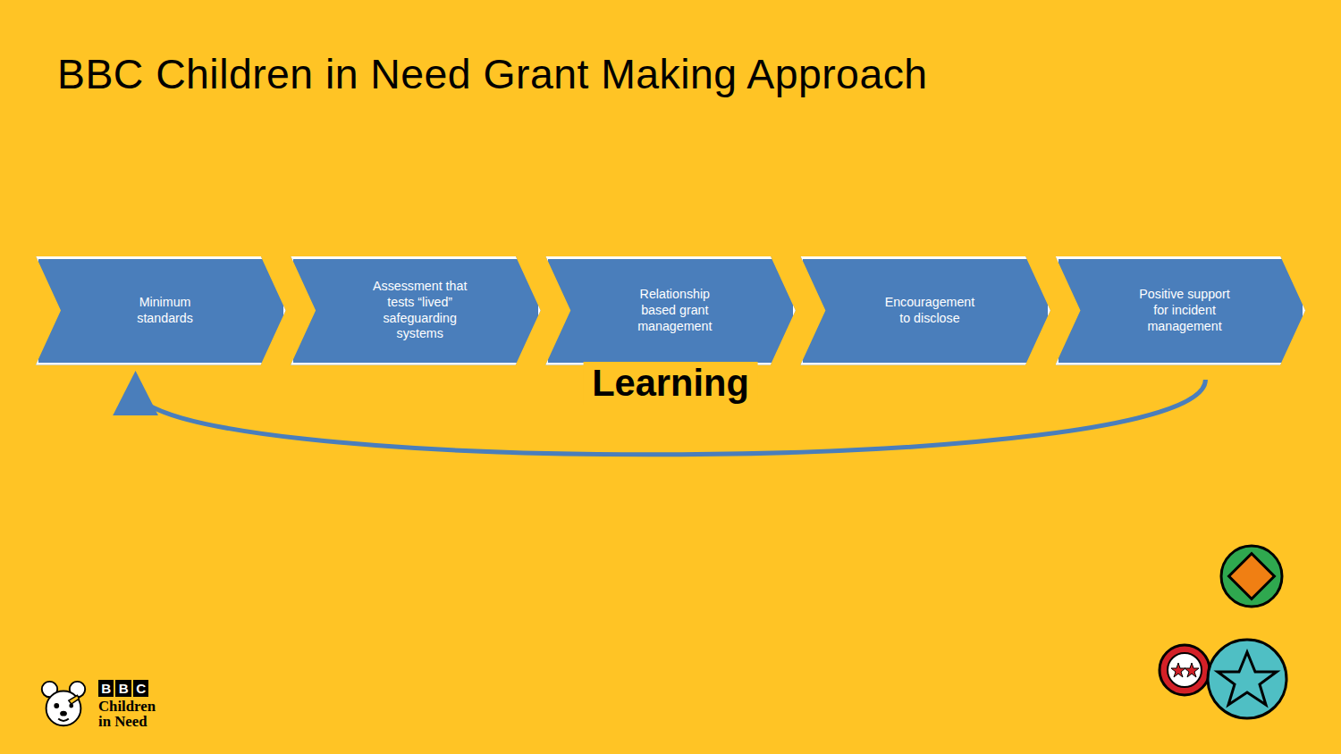BBC Children in Need Grant Making Approach
Minimum standards
Assessment that tests “lived” safeguarding systems
Relationship based grant management
Encouragement to disclose
Positive support for incident management
Learning
BBC
Children
in Need